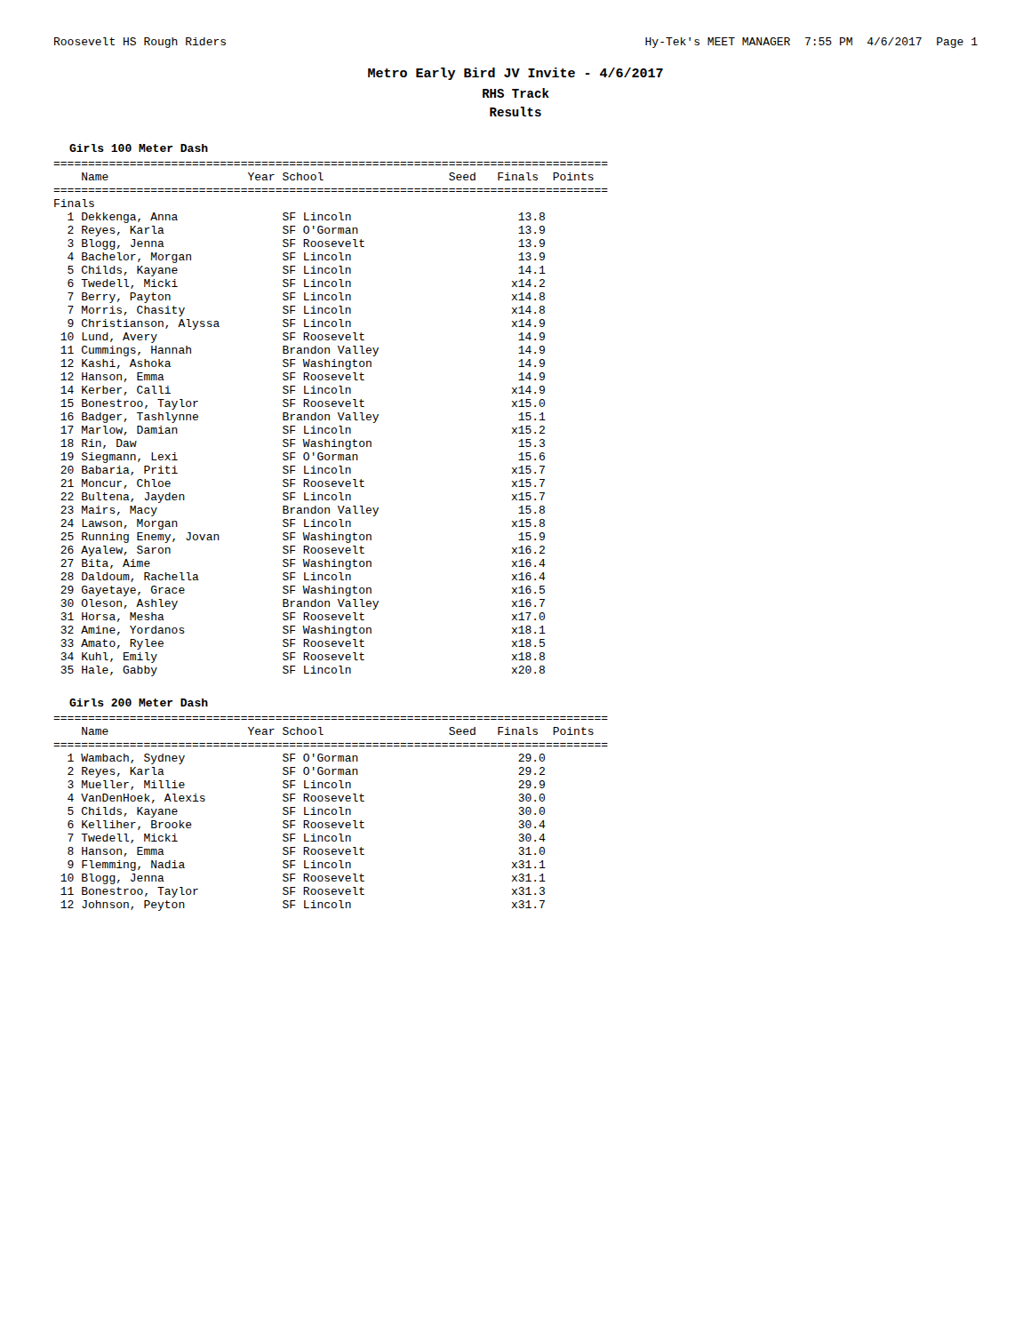Roosevelt HS Rough Riders Hy-Tek's MEET MANAGER 7:55 PM 4/6/2017 Page 1
Metro Early Bird JV Invite - 4/6/2017
RHS Track
Results
Girls 100 Meter Dash
================================================================================
    Name                    Year School                  Seed   Finals  Points
================================================================================
Finals
  1 Dekkenga, Anna               SF Lincoln                        13.8
  2 Reyes, Karla                 SF O'Gorman                       13.9
  3 Blogg, Jenna                 SF Roosevelt                      13.9
  4 Bachelor, Morgan             SF Lincoln                        13.9
  5 Childs, Kayane               SF Lincoln                        14.1
  6 Twedell, Micki               SF Lincoln                       x14.2
  7 Berry, Payton                SF Lincoln                       x14.8
  7 Morris, Chasity              SF Lincoln                       x14.8
  9 Christianson, Alyssa         SF Lincoln                       x14.9
 10 Lund, Avery                  SF Roosevelt                      14.9
 11 Cummings, Hannah             Brandon Valley                    14.9
 12 Kashi, Ashoka                SF Washington                     14.9
 12 Hanson, Emma                 SF Roosevelt                      14.9
 14 Kerber, Calli                SF Lincoln                       x14.9
 15 Bonestroo, Taylor            SF Roosevelt                     x15.0
 16 Badger, Tashlynne            Brandon Valley                    15.1
 17 Marlow, Damian               SF Lincoln                       x15.2
 18 Rin, Daw                     SF Washington                     15.3
 19 Siegmann, Lexi               SF O'Gorman                       15.6
 20 Babaria, Priti               SF Lincoln                       x15.7
 21 Moncur, Chloe                SF Roosevelt                     x15.7
 22 Bultena, Jayden              SF Lincoln                       x15.7
 23 Mairs, Macy                  Brandon Valley                    15.8
 24 Lawson, Morgan               SF Lincoln                       x15.8
 25 Running Enemy, Jovan         SF Washington                     15.9
 26 Ayalew, Saron                SF Roosevelt                     x16.2
 27 Bita, Aime                   SF Washington                    x16.4
 28 Daldoum, Rachella            SF Lincoln                       x16.4
 29 Gayetaye, Grace              SF Washington                    x16.5
 30 Oleson, Ashley               Brandon Valley                   x16.7
 31 Horsa, Mesha                 SF Roosevelt                     x17.0
 32 Amine, Yordanos              SF Washington                    x18.1
 33 Amato, Rylee                 SF Roosevelt                     x18.5
 34 Kuhl, Emily                  SF Roosevelt                     x18.8
 35 Hale, Gabby                  SF Lincoln                       x20.8
Girls 200 Meter Dash
================================================================================
    Name                    Year School                  Seed   Finals  Points
================================================================================
  1 Wambach, Sydney              SF O'Gorman                       29.0
  2 Reyes, Karla                 SF O'Gorman                       29.2
  3 Mueller, Millie              SF Lincoln                        29.9
  4 VanDenHoek, Alexis           SF Roosevelt                      30.0
  5 Childs, Kayane               SF Lincoln                        30.0
  6 Kelliher, Brooke             SF Roosevelt                      30.4
  7 Twedell, Micki               SF Lincoln                        30.4
  8 Hanson, Emma                 SF Roosevelt                      31.0
  9 Flemming, Nadia              SF Lincoln                       x31.1
 10 Blogg, Jenna                 SF Roosevelt                     x31.1
 11 Bonestroo, Taylor            SF Roosevelt                     x31.3
 12 Johnson, Peyton              SF Lincoln                       x31.7